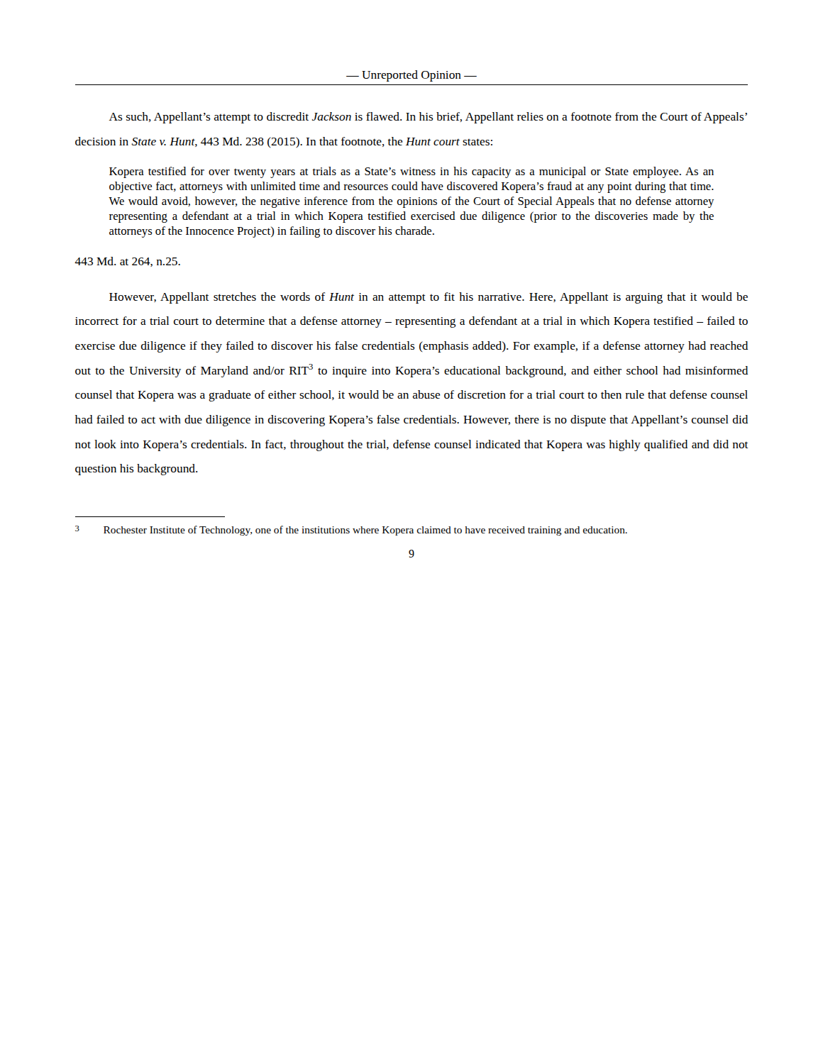— Unreported Opinion —
As such, Appellant’s attempt to discredit Jackson is flawed. In his brief, Appellant relies on a footnote from the Court of Appeals’ decision in State v. Hunt, 443 Md. 238 (2015). In that footnote, the Hunt court states:
Kopera testified for over twenty years at trials as a State’s witness in his capacity as a municipal or State employee. As an objective fact, attorneys with unlimited time and resources could have discovered Kopera’s fraud at any point during that time. We would avoid, however, the negative inference from the opinions of the Court of Special Appeals that no defense attorney representing a defendant at a trial in which Kopera testified exercised due diligence (prior to the discoveries made by the attorneys of the Innocence Project) in failing to discover his charade.
443 Md. at 264, n.25.
However, Appellant stretches the words of Hunt in an attempt to fit his narrative. Here, Appellant is arguing that it would be incorrect for a trial court to determine that a defense attorney – representing a defendant at a trial in which Kopera testified – failed to exercise due diligence if they failed to discover his false credentials (emphasis added). For example, if a defense attorney had reached out to the University of Maryland and/or RIT3 to inquire into Kopera’s educational background, and either school had misinformed counsel that Kopera was a graduate of either school, it would be an abuse of discretion for a trial court to then rule that defense counsel had failed to act with due diligence in discovering Kopera’s false credentials. However, there is no dispute that Appellant’s counsel did not look into Kopera’s credentials. In fact, throughout the trial, defense counsel indicated that Kopera was highly qualified and did not question his background.
3
Rochester Institute of Technology, one of the institutions where Kopera claimed to have received training and education.
9